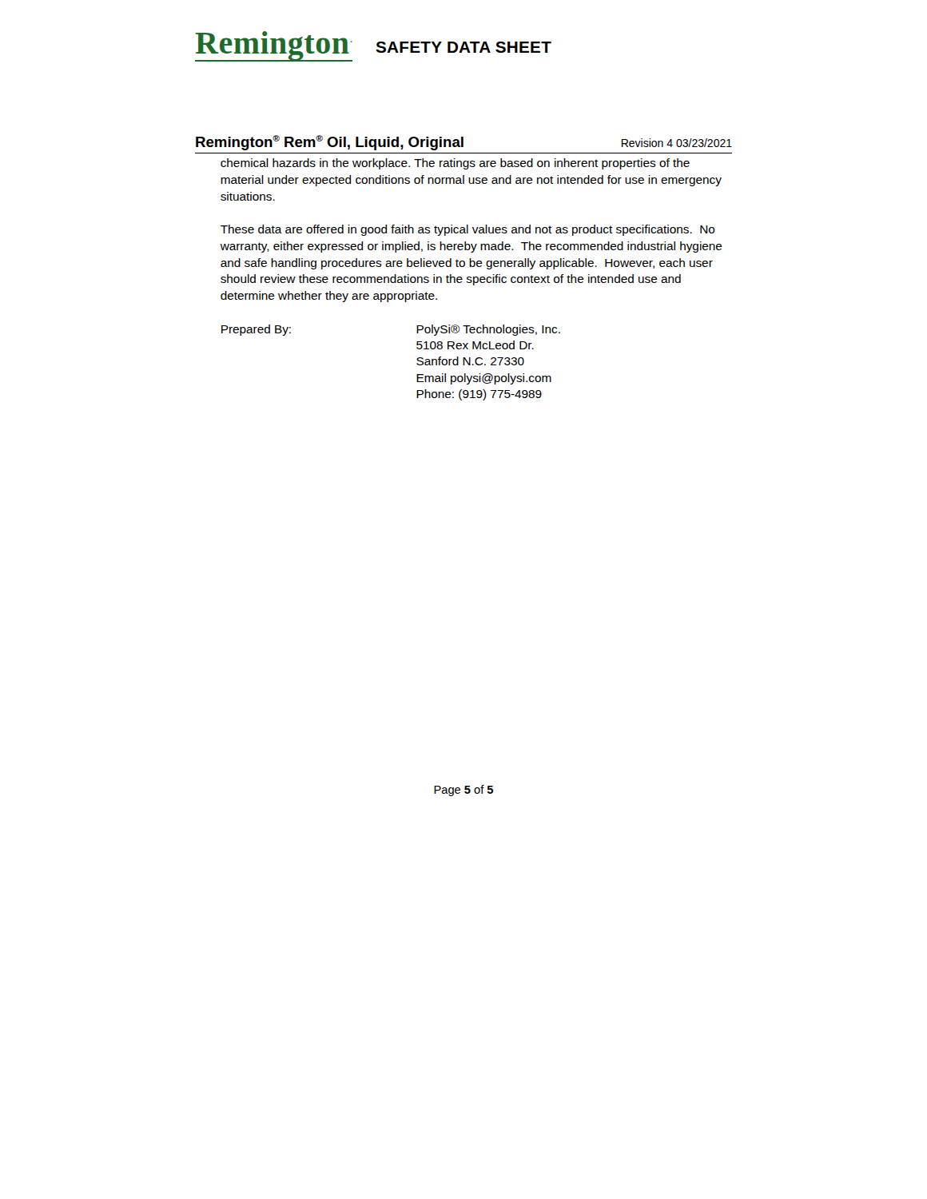Remington.
SAFETY DATA SHEET
Remington® Rem® Oil, Liquid, Original
Revision 4 03/23/2021
chemical hazards in the workplace. The ratings are based on inherent properties of the material under expected conditions of normal use and are not intended for use in emergency situations.
These data are offered in good faith as typical values and not as product specifications. No warranty, either expressed or implied, is hereby made. The recommended industrial hygiene and safe handling procedures are believed to be generally applicable. However, each user should review these recommendations in the specific context of the intended use and determine whether they are appropriate.
Prepared By:
PolySi® Technologies, Inc.
5108 Rex McLeod Dr.
Sanford N.C. 27330
Email polysi@polysi.com
Phone: (919) 775-4989
Page 5 of 5